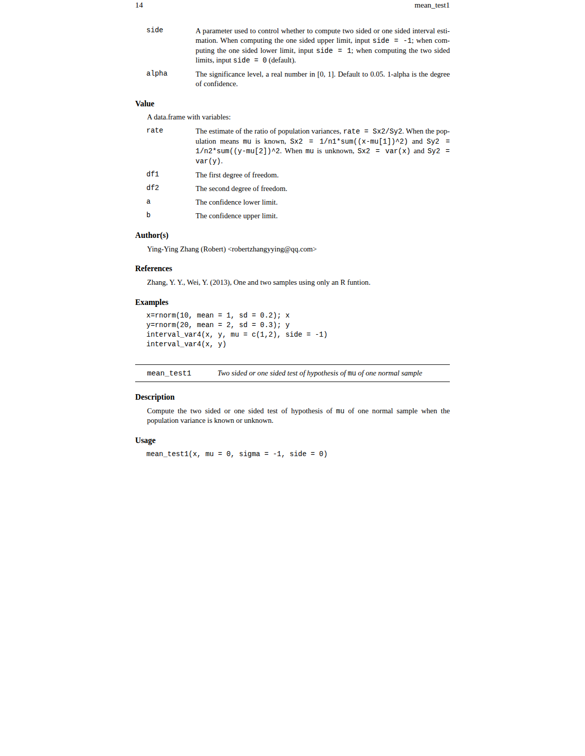14 mean_test1
side
A parameter used to control whether to compute two sided or one sided interval estimation. When computing the one sided upper limit, input side = -1; when computing the one sided lower limit, input side = 1; when computing the two sided limits, input side = 0 (default).
alpha
The significance level, a real number in [0, 1]. Default to 0.05. 1-alpha is the degree of confidence.
Value
A data.frame with variables:
rate
The estimate of the ratio of population variances, rate = Sx2/Sy2. When the population means mu is known, Sx2 = 1/n1*sum((x-mu[1])^2) and Sy2 = 1/n2*sum((y-mu[2])^2. When mu is unknown, Sx2 = var(x) and Sy2 = var(y).
df1
The first degree of freedom.
df2
The second degree of freedom.
a
The confidence lower limit.
b
The confidence upper limit.
Author(s)
Ying-Ying Zhang (Robert) <robertzhangyying@qq.com>
References
Zhang, Y. Y., Wei, Y. (2013), One and two samples using only an R funtion.
Examples
x=rnorm(10, mean = 1, sd = 0.2); x
y=rnorm(20, mean = 2, sd = 0.3); y
interval_var4(x, y, mu = c(1,2), side = -1)
interval_var4(x, y)
mean_test1 Two sided or one sided test of hypothesis of mu of one normal sample
Description
Compute the two sided or one sided test of hypothesis of mu of one normal sample when the population variance is known or unknown.
Usage
mean_test1(x, mu = 0, sigma = -1, side = 0)